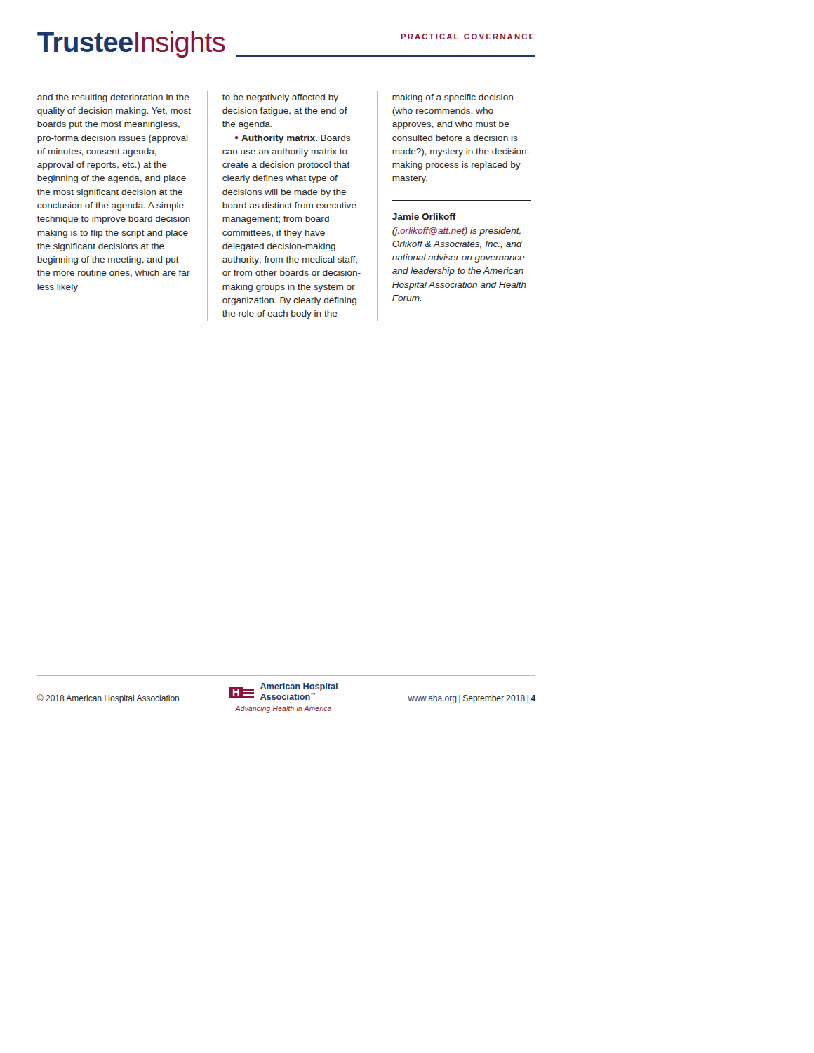Trustee Insights
Practical Governance
and the resulting deterioration in the quality of decision making. Yet, most boards put the most meaningless, pro-forma decision issues (approval of minutes, consent agenda, approval of reports, etc.) at the beginning of the agenda, and place the most significant decision at the conclusion of the agenda. A simple technique to improve board decision making is to flip the script and place the significant decisions at the beginning of the meeting, and put the more routine ones, which are far less likely
to be negatively affected by decision fatigue, at the end of the agenda.
Authority matrix. Boards can use an authority matrix to create a decision protocol that clearly defines what type of decisions will be made by the board as distinct from executive management; from board committees, if they have delegated decision-making authority; from the medical staff; or from other boards or decision-making groups in the system or organization. By clearly defining the role of each body in the
making of a specific decision (who recommends, who approves, and who must be consulted before a decision is made?), mystery in the decision-making process is replaced by mastery.
Jamie Orlikoff (j.orlikoff@att.net) is president, Orlikoff & Associates, Inc., and national adviser on governance and leadership to the American Hospital Association and Health Forum.
© 2018 American Hospital Association
H American Hospital
Association™
Advancing Health in America
www.aha.org|September 2018|4